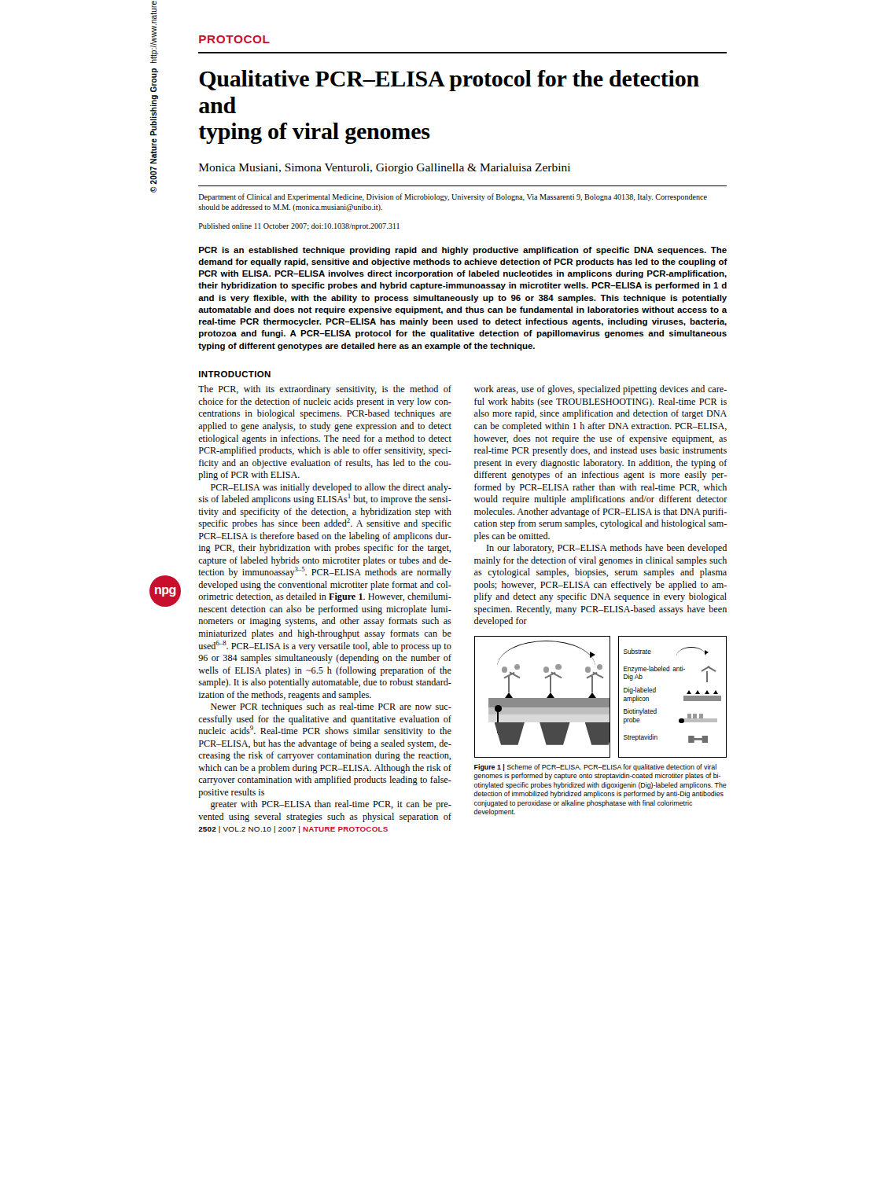© 2007 Nature Publishing Group http://www.nature.com/natureprotocols
npg
PROTOCOL
Qualitative PCR–ELISA protocol for the detection and
typing of viral genomes
Monica Musiani, Simona Venturoli, Giorgio Gallinella & Marialuisa Zerbini
Department of Clinical and Experimental Medicine, Division of Microbiology, University of Bologna, Via Massarenti 9, Bologna 40138, Italy. Correspondence should be addressed to M.M. (monica.musiani@unibo.it).
Published online 11 October 2007; doi:10.1038/nprot.2007.311
PCR is an established technique providing rapid and highly productive amplification of specific DNA sequences. The demand for equally rapid, sensitive and objective methods to achieve detection of PCR products has led to the coupling of PCR with ELISA. PCR–ELISA involves direct incorporation of labeled nucleotides in amplicons during PCR-amplification, their hybridization to specific probes and hybrid capture-immunoassay in microtiter wells. PCR–ELISA is performed in 1 d and is very flexible, with the ability to process simultaneously up to 96 or 384 samples. This technique is potentially automatable and does not require expensive equipment, and thus can be fundamental in laboratories without access to a real-time PCR thermocycler. PCR–ELISA has mainly been used to detect infectious agents, including viruses, bacteria, protozoa and fungi. A PCR–ELISA protocol for the qualitative detection of papillomavirus genomes and simultaneous typing of different genotypes are detailed here as an example of the technique.
INTRODUCTION
The PCR, with its extraordinary sensitivity, is the method of choice for the detection of nucleic acids present in very low concentrations in biological specimens. PCR-based techniques are applied to gene analysis, to study gene expression and to detect etiological agents in infections. The need for a method to detect PCR-amplified products, which is able to offer sensitivity, specificity and an objective evaluation of results, has led to the coupling of PCR with ELISA.
PCR–ELISA was initially developed to allow the direct analysis of labeled amplicons using ELISAs1 but, to improve the sensitivity and specificity of the detection, a hybridization step with specific probes has since been added2. A sensitive and specific PCR–ELISA is therefore based on the labeling of amplicons during PCR, their hybridization with probes specific for the target, capture of labeled hybrids onto microtiter plates or tubes and detection by immunoassay3–5. PCR–ELISA methods are normally developed using the conventional microtiter plate format and colorimetric detection, as detailed in Figure 1. However, chemiluminescent detection can also be performed using microplate luminometers or imaging systems, and other assay formats such as miniaturized plates and high-throughput assay formats can be used6–8. PCR–ELISA is a very versatile tool, able to process up to 96 or 384 samples simultaneously (depending on the number of wells of ELISA plates) in ~6.5 h (following preparation of the sample). It is also potentially automatable, due to robust standardization of the methods, reagents and samples.
Newer PCR techniques such as real-time PCR are now successfully used for the qualitative and quantitative evaluation of nucleic acids9. Real-time PCR shows similar sensitivity to the PCR–ELISA, but has the advantage of being a sealed system, decreasing the risk of carryover contamination during the reaction, which can be a problem during PCR–ELISA. Although the risk of carryover contamination with amplified products leading to false-positive results is
greater with PCR–ELISA than real-time PCR, it can be prevented using several strategies such as physical separation of work areas, use of gloves, specialized pipetting devices and careful work habits (see TROUBLESHOOTING). Real-time PCR is also more rapid, since amplification and detection of target DNA can be completed within 1 h after DNA extraction. PCR–ELISA, however, does not require the use of expensive equipment, as real-time PCR presently does, and instead uses basic instruments present in every diagnostic laboratory. In addition, the typing of different genotypes of an infectious agent is more easily performed by PCR–ELISA rather than with real-time PCR, which would require multiple amplifications and/or different detector molecules. Another advantage of PCR–ELISA is that DNA purification step from serum samples, cytological and histological samples can be omitted.
In our laboratory, PCR–ELISA methods have been developed mainly for the detection of viral genomes in clinical samples such as cytological samples, biopsies, serum samples and plasma pools; however, PCR–ELISA can effectively be applied to amplify and detect any specific DNA sequence in every biological specimen. Recently, many PCR–ELISA-based assays have been developed for
Substrate
Enzyme-labeled anti-Dig Ab
Dig-labeled amplicon
Biotinylated probe
Streptavidin
Figure 1 | Scheme of PCR–ELISA. PCR–ELISA for qualitative detection of viral genomes is performed by capture onto streptavidin-coated microtiter plates of biotinylated specific probes hybridized with digoxigenin (Dig)-labeled amplicons. The detection of immobilized hybridized amplicons is performed by anti-Dig antibodies conjugated to peroxidase or alkaline phosphatase with final colorimetric development.
2502 | VOL.2 NO.10 | 2007 | NATURE PROTOCOLS